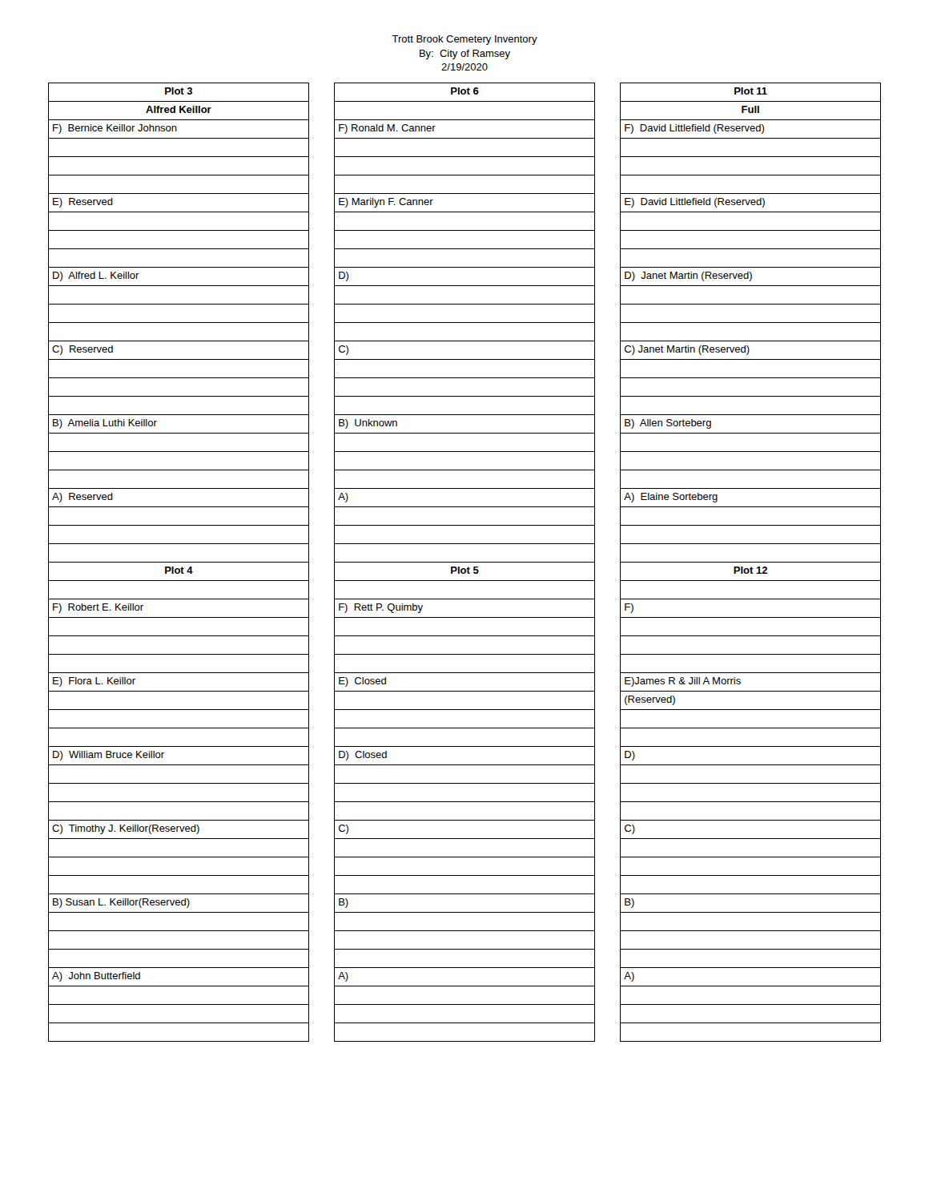Trott Brook Cemetery Inventory
By: City of Ramsey
2/19/2020
| Plot 3 | | Plot 6 | | Plot 11 |
| Alfred Keillor | | | | Full |
| F) Bernice Keillor Johnson | | F) Ronald M. Canner | | F) David Littlefield (Reserved) |
| E) Reserved | | E) Marilyn F. Canner | | E) David Littlefield (Reserved) |
| D) Alfred L. Keillor | | D) | | D) Janet Martin (Reserved) |
| C) Reserved | | C) | | C) Janet Martin (Reserved) |
| B) Amelia Luthi Keillor | | B) Unknown | | B) Allen Sorteberg |
| A) Reserved | | A) | | A) Elaine Sorteberg |
| Plot 4 | | Plot 5 | | Plot 12 |
| F) Robert E. Keillor | | F) Rett P. Quimby | | F) |
| E) Flora L. Keillor | | E) Closed | | E)James R & Jill A Morris |
| | | | | (Reserved) |
| D) William Bruce Keillor | | D) Closed | | D) |
| C) Timothy J. Keillor(Reserved) | | C) | | C) |
| B) Susan L. Keillor(Reserved) | | B) | | B) |
| A) John Butterfield | | A) | | A) |